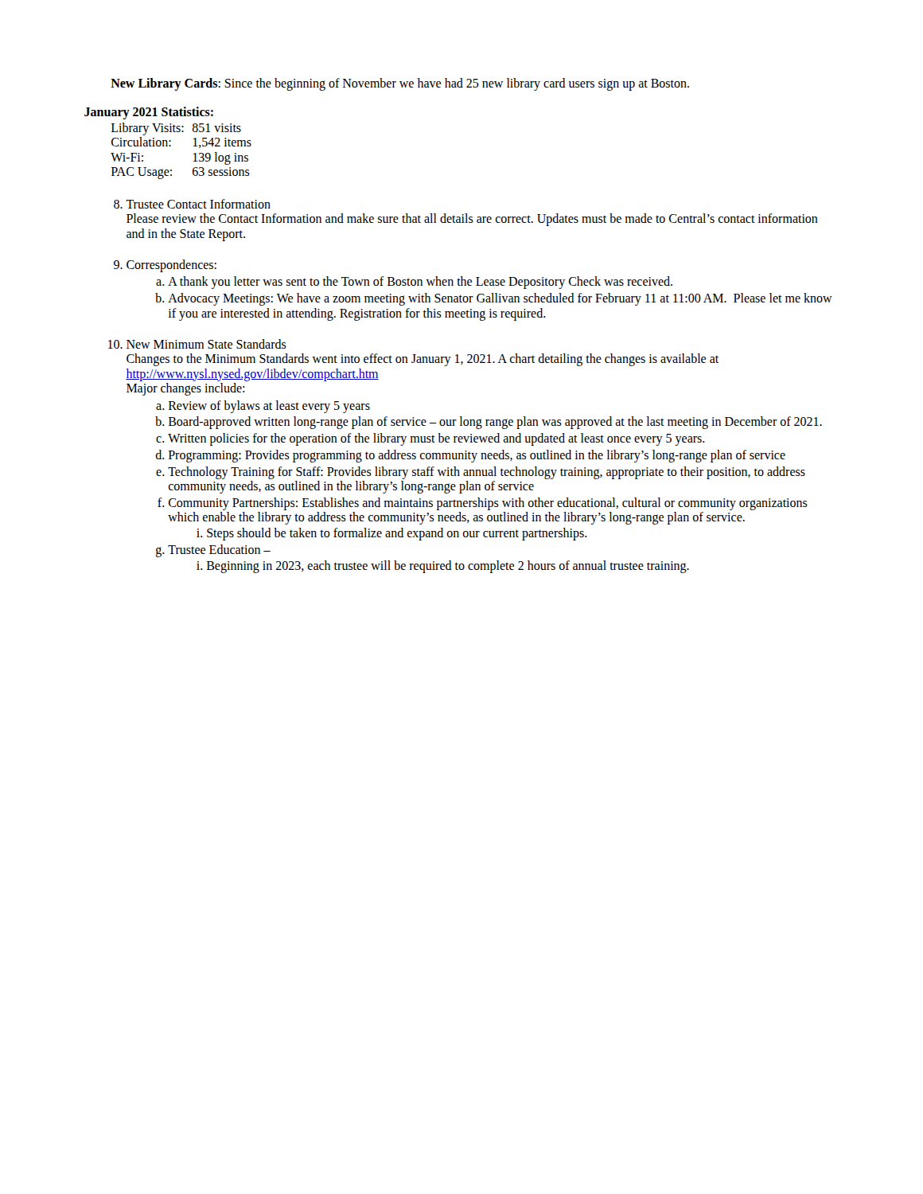New Library Cards: Since the beginning of November we have had 25 new library card users sign up at Boston.
January 2021 Statistics:
| Library Visits: | 851 visits |
| Circulation: | 1,542 items |
| Wi-Fi: | 139 log ins |
| PAC Usage: | 63 sessions |
Trustee Contact Information
Please review the Contact Information and make sure that all details are correct. Updates must be made to Central’s contact information and in the State Report.
Correspondences:
A thank you letter was sent to the Town of Boston when the Lease Depository Check was received.
Advocacy Meetings: We have a zoom meeting with Senator Gallivan scheduled for February 11 at 11:00 AM. Please let me know if you are interested in attending. Registration for this meeting is required.
New Minimum State Standards
Changes to the Minimum Standards went into effect on January 1, 2021. A chart detailing the changes is available at http://www.nysl.nysed.gov/libdev/compchart.htm
Major changes include:
Review of bylaws at least every 5 years
Board-approved written long-range plan of service – our long range plan was approved at the last meeting in December of 2021.
Written policies for the operation of the library must be reviewed and updated at least once every 5 years.
Programming: Provides programming to address community needs, as outlined in the library’s long-range plan of service
Technology Training for Staff: Provides library staff with annual technology training, appropriate to their position, to address community needs, as outlined in the library’s long-range plan of service
Community Partnerships: Establishes and maintains partnerships with other educational, cultural or community organizations which enable the library to address the community’s needs, as outlined in the library’s long-range plan of service.
Steps should be taken to formalize and expand on our current partnerships.
Trustee Education –
Beginning in 2023, each trustee will be required to complete 2 hours of annual trustee training.